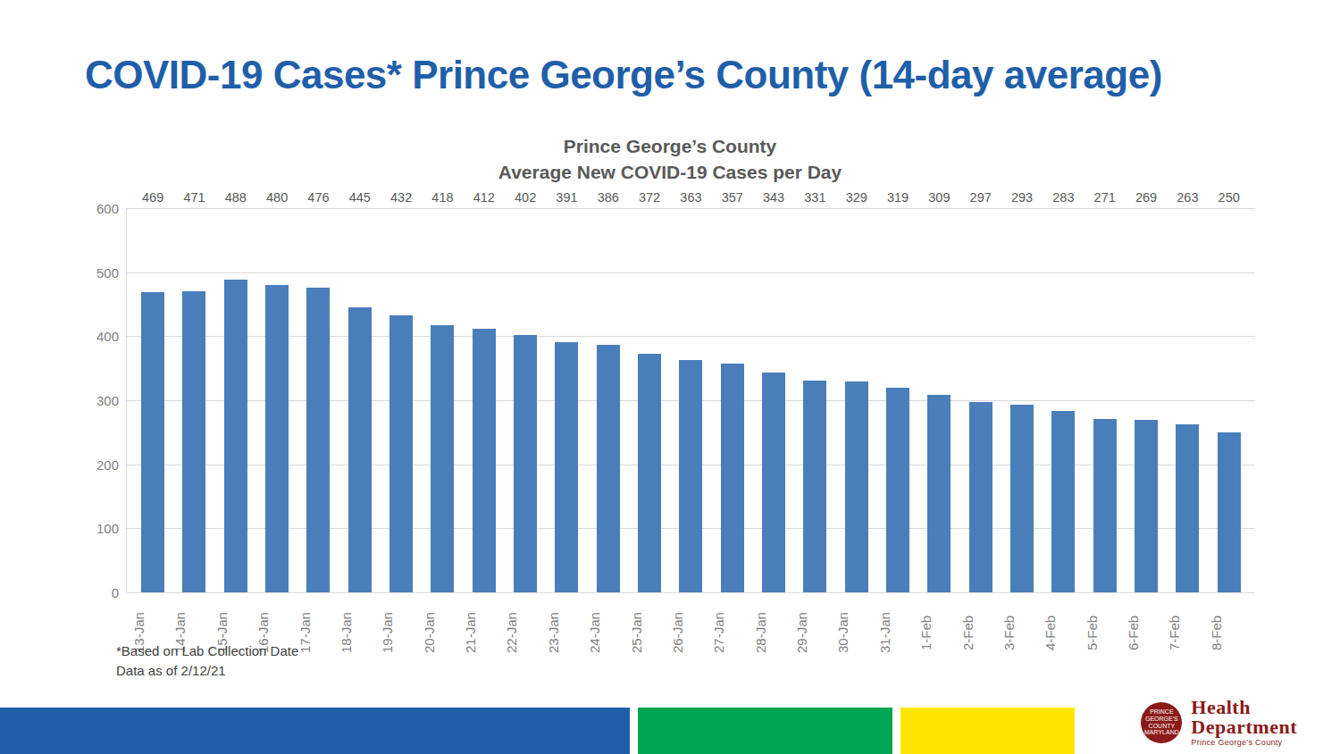COVID-19 Cases* Prince George’s County (14-day average)
Prince George’s County
Average New COVID-19 Cases per Day
600 500 400 300 200 100 0
469
471
488
480
476
445
432
418
412
402
391
386
372
363
357
343
331
329
319
309
297
293
283
271
269
263
250
13-Jan
14-Jan
15-Jan
16-Jan
17-Jan
18-Jan
19-Jan
20-Jan
21-Jan
22-Jan
23-Jan
24-Jan
25-Jan
26-Jan
27-Jan
28-Jan
29-Jan
30-Jan
31-Jan
1-Feb
2-Feb
3-Feb
4-Feb
5-Feb
6-Feb
7-Feb
8-Feb
*Based on Lab Collection Date
Data as of 2/12/21
PRINCE
GEORGE'S
COUNTY
MARYLAND
Health
Department
Prince George’s County